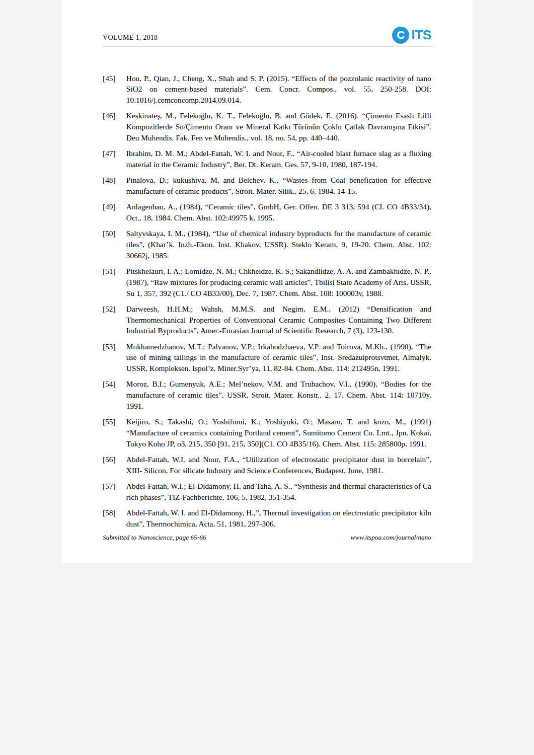VOLUME 1, 2018
ITS
[45] Hou, P., Qian, J., Cheng, X., Shah and S. P. (2015). “Effects of the pozzolanic reactivity of nano SiO2 on cement-based materials”. Cem. Concr. Compos., vol. 55, 250-258. DOI: 10.1016/j.cemconcomp.2014.09.014.
[46] Keskinateş, M., Felekoğlu, K. T., Felekoğlu, B. and Gödek, E. (2016). “Çimento Esaslı Lifli Kompozitlerde Su/Çimento Oranı ve Mineral Katkı Türünün Çoklu Çatlak Davranışına Etkisi”. Deu Muhendis. Fak. Fen ve Muhendis., vol. 18, no. 54, pp. 440–440.
[47] Ibrahim, D. M. M.; Abdel-Fattah, W. I. and Nour, F., “Air-cooled blast furnace slag as a fluxing material in the Ceramic Industry”, Ber. Dt. Keram. Ges. 57, 9-10, 1980, 187-194.
[48] Pinalova, D.; kukushiva, M. and Belchev, K., “Wastes from Coal benefication for effective manufacture of ceramic products”, Stroit. Mater. Silik., 25, 6, 1984, 14-15.
[49] Anlagenbau, A., (1984), “Ceramic tiles”, GmbH, Ger. Offen. DE 3 313, 594 (CI. CO 4B33/34), Oct., 18, 1984. Chem. Abst. 102:49975 k, 1995.
[50] Saltyvskaya, I. M., (1984), “Use of chemical industry byproducts for the manufacture of ceramic tiles”, (Khar’k. Inzh.-Ekon. Inst. Khakov, USSR). Steklo Keram, 9, 19-20. Chem. Abst. 102: 30662j, 1985.
[51] Pitskhelauri, I. A.; Lomidze, N. M.; Chkheidze, K. S.; Sakandlidze, A. A. and Zambakhidze, N. P., (1987), “Raw mixtures for producing ceramic wall articles”, Tbilisi State Academy of Arts, USSR, Su 1, 357, 392 (C1./ CO 4B33/00), Dec. 7, 1987. Chem. Abst. 108: 100003v, 1988.
[52] Darweesh, H.H.M.; Wahsh, M.M.S. and Negim, E.M., (2012) “Densification and Thermomechanical Properties of Conventional Ceramic Composites Containing Two Different Industrial Byproducts”, Amer.-Eurasian Journal of Scientific Research, 7 (3), 123-130.
[53] Mukhamedzhanov, M.T.; Palvanov, V.P.; Irkahodzhaeva, V.P. and Toirova, M.Kh., (1990), “The use of mining tailings in the manufacture of ceramic tiles”, Inst. Sredazuiprotsvtmet, Almalyk, USSR, Kompleksen. Ispol’z. Miner.Syr’ya, 11, 82-84. Chem. Abst. 114: 212495n, 1991.
[54] Moroz, B.I.; Gumenyuk, A.E.; Mel’nekov, V.M. and Trubachov, V.I., (1990), “Bodies for the manufacture of ceramic tiles”, USSR, Stroit. Mater. Konstr., 2, 17. Chem. Abst. 114: 10710y, 1991.
[55] Keijiro, S.; Takashi, O.; Yoshifumi, K.; Yoshiyuki, O.; Masaru, T. and kozo, M., (1991) “Manufacture of ceramics containing Portland cement”, Sumitomo Cement Co. Lmt., Jpn. Kokai, Tokyo Koho JP, o3, 215, 350 [91, 215, 350](C1. CO 4B35/16). Chem. Abst. 115: 285800p, 1991.
[56] Abdel-Fattah, W.I. and Nour, F.A., “Utilization of electrostatic precipitator dust in borcelain”, XIII- Silicon, For silicate Industry and Science Conferences, Budapest, June, 1981.
[57] Abdel-Fattah, W.I.; El-Didamony, H. and Taha, A. S., “Synthesis and thermal characteristics of Ca rich phases”, TIZ-Fachberichte, 106, 5, 1982, 351-354.
[58] Abdel-Fattah, W. I. and El-Didamony, H.,”, Thermal investigation on electrostatic precipitator kiln dust”, Thermochimica, Acta, 51, 1981, 297-306.
Submitted to Nanoscience, page 65-66
www.itspoa.com/journal/nano